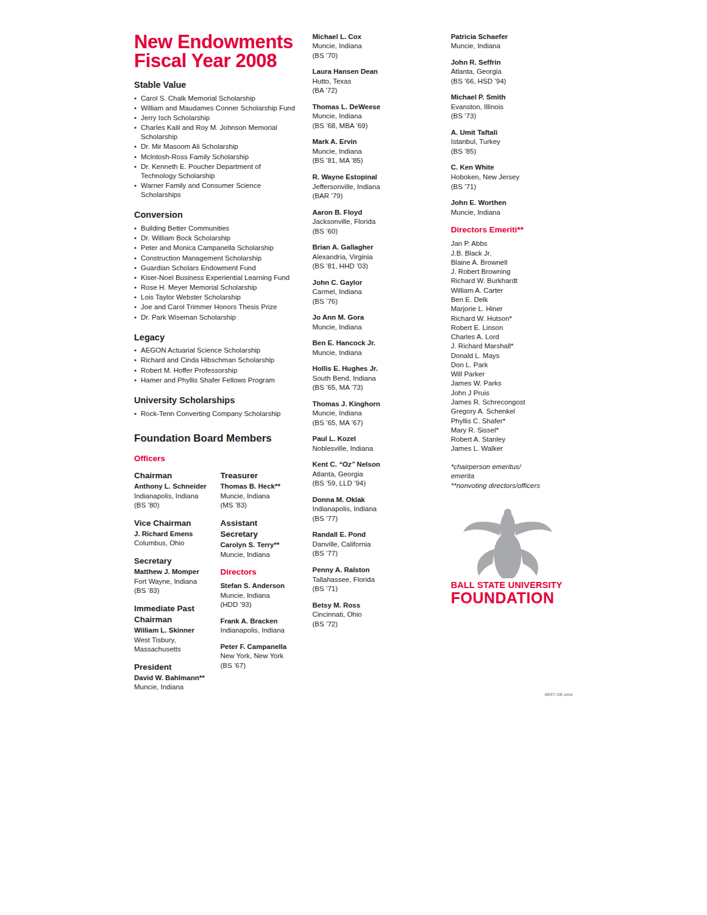New Endowments
Fiscal Year 2008
Stable Value
Carol S. Chalk Memorial Scholarship
William and Maudames Conner Scholarship Fund
Jerry Isch Scholarship
Charles Kalil and Roy M. Johnson Memorial Scholarship
Dr. Mir Masoom Ali Scholarship
McIntosh-Ross Family Scholarship
Dr. Kenneth E. Poucher Department of Technology Scholarship
Warner Family and Consumer Science Scholarships
Conversion
Building Better Communities
Dr. William Bock Scholarship
Peter and Monica Campanella Scholarship
Construction Management Scholarship
Guardian Scholars Endowment Fund
Kiser-Noel Business Experiential Learning Fund
Rose H. Meyer Memorial Scholarship
Lois Taylor Webster Scholarship
Joe and Carol Trimmer Honors Thesis Prize
Dr. Park Wiseman Scholarship
Legacy
AEGON Actuarial Science Scholarship
Richard and Cinda Hibschman Scholarship
Robert M. Hoffer Professorship
Hamer and Phyllis Shafer Fellows Program
University Scholarships
Rock-Tenn Converting Company Scholarship
Foundation Board Members
Officers
Chairman
Anthony L. Schneider
Indianapolis, Indiana
(BS ’80)
Vice Chairman
J. Richard Emens
Columbus, Ohio
Secretary
Matthew J. Momper
Fort Wayne, Indiana
(BS ’83)
Immediate Past Chairman
William L. Skinner
West Tisbury, Massachusetts
President
David W. Bahlmann**
Muncie, Indiana
Treasurer
Thomas B. Heck**
Muncie, Indiana
(MS ’83)
Assistant Secretary
Carolyn S. Terry**
Muncie, Indiana
Directors
Stefan S. Anderson
Muncie, Indiana
(HDD ’93)
Frank A. Bracken
Indianapolis, Indiana
Peter F. Campanella
New York, New York
(BS ’67)
Michael L. Cox
Muncie, Indiana
(BS ’70)
Laura Hansen Dean
Hutto, Texas
(BA ’72)
Thomas L. DeWeese
Muncie, Indiana
(BS ’68, MBA ’69)
Mark A. Ervin
Muncie, Indiana
(BS ’81, MA ’85)
R. Wayne Estopinal
Jeffersonville, Indiana
(BAR ’79)
Aaron B. Floyd
Jacksonville, Florida
(BS ’60)
Brian A. Gallagher
Alexandria, Virginia
(BS ’81, HHD ’03)
John C. Gaylor
Carmel, Indiana
(BS ’76)
Jo Ann M. Gora
Muncie, Indiana
Ben E. Hancock Jr.
Muncie, Indiana
Hollis E. Hughes Jr.
South Bend, Indiana
(BS ’65, MA ’73)
Thomas J. Kinghorn
Muncie, Indiana
(BS ’65, MA ’67)
Paul L. Kozel
Noblesville, Indiana
Kent C. “Oz” Nelson
Atlanta, Georgia
(BS ’59, LLD ’94)
Donna M. Oklak
Indianapolis, Indiana
(BS ’77)
Randall E. Pond
Danville, California
(BS ’77)
Penny A. Ralston
Tallahassee, Florida
(BS ’71)
Betsy M. Ross
Cincinnati, Ohio
(BS ’72)
Patricia Schaefer
Muncie, Indiana
John R. Seffrin
Atlanta, Georgia
(BS ’66, HSD ’94)
Michael P. Smith
Evanston, Illinois
(BS ’73)
A. Umit Taftali
Istanbul, Turkey
(BS ’85)
C. Ken White
Hoboken, New Jersey
(BS ’71)
John E. Worthen
Muncie, Indiana
Directors Emeriti**
Jan P. Abbs
J.B. Black Jr.
Blaine A. Brownell
J. Robert Browning
Richard W. Burkhardt
William A. Carter
Ben E. Delk
Marjorie L. Hiner
Richard W. Hutson*
Robert E. Linson
Charles A. Lord
J. Richard Marshall*
Donald L. Mays
Don L. Park
Will Parker
James W. Parks
John J Pruis
James R. Schrecongost
Gregory A. Schenkel
Phyllis C. Shafer*
Mary R. Sissel*
Robert A. Stanley
James L. Walker
*chairperson emeritus/
emerita
**nonvoting directors/officers
BALL STATE UNIVERSITY FOUNDATION
4697-08 umc